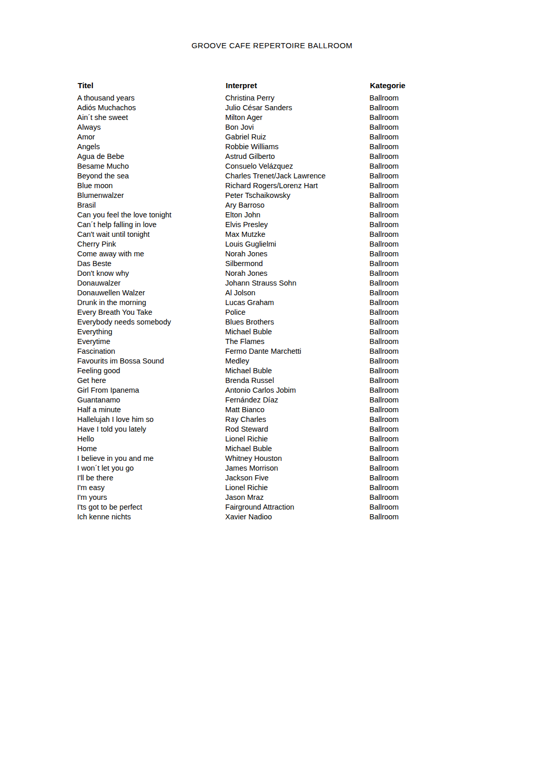GROOVE CAFE REPERTOIRE BALLROOM
| Titel | Interpret | Kategorie |
| --- | --- | --- |
| A thousand years | Christina Perry | Ballroom |
| Adiós Muchachos | Julio César Sanders | Ballroom |
| Ain´t she sweet | Milton Ager | Ballroom |
| Always | Bon Jovi | Ballroom |
| Amor | Gabriel Ruiz | Ballroom |
| Angels | Robbie Williams | Ballroom |
| Agua de Bebe | Astrud Gilberto | Ballroom |
| Besame Mucho | Consuelo Velázquez | Ballroom |
| Beyond the sea | Charles Trenet/Jack Lawrence | Ballroom |
| Blue moon | Richard Rogers/Lorenz Hart | Ballroom |
| Blumenwalzer | Peter Tschaikowsky | Ballroom |
| Brasil | Ary Barroso | Ballroom |
| Can you feel the love tonight | Elton John | Ballroom |
| Can´t help falling in love | Elvis Presley | Ballroom |
| Can't wait until tonight | Max Mutzke | Ballroom |
| Cherry Pink | Louis Guglielmi | Ballroom |
| Come away with me | Norah Jones | Ballroom |
| Das Beste | Silbermond | Ballroom |
| Don't know why | Norah Jones | Ballroom |
| Donauwalzer | Johann Strauss Sohn | Ballroom |
| Donauwellen Walzer | Al Jolson | Ballroom |
| Drunk in the morning | Lucas Graham | Ballroom |
| Every Breath You Take | Police | Ballroom |
| Everybody needs somebody | Blues Brothers | Ballroom |
| Everything | Michael Buble | Ballroom |
| Everytime | The Flames | Ballroom |
| Fascination | Fermo Dante Marchetti | Ballroom |
| Favourits im Bossa Sound | Medley | Ballroom |
| Feeling good | Michael Buble | Ballroom |
| Get here | Brenda Russel | Ballroom |
| Girl From Ipanema | Antonio Carlos Jobim | Ballroom |
| Guantanamo | Fernández Díaz | Ballroom |
| Half a minute | Matt Bianco | Ballroom |
| Hallelujah I love him so | Ray Charles | Ballroom |
| Have I told you lately | Rod Steward | Ballroom |
| Hello | Lionel Richie | Ballroom |
| Home | Michael Buble | Ballroom |
| I believe in you and me | Whitney Houston | Ballroom |
| I won´t let you go | James Morrison | Ballroom |
| I'll be there | Jackson Five | Ballroom |
| I'm easy | Lionel Richie | Ballroom |
| I'm yours | Jason Mraz | Ballroom |
| I'ts got to be perfect | Fairground Attraction | Ballroom |
| Ich kenne nichts | Xavier Nadioo | Ballroom |